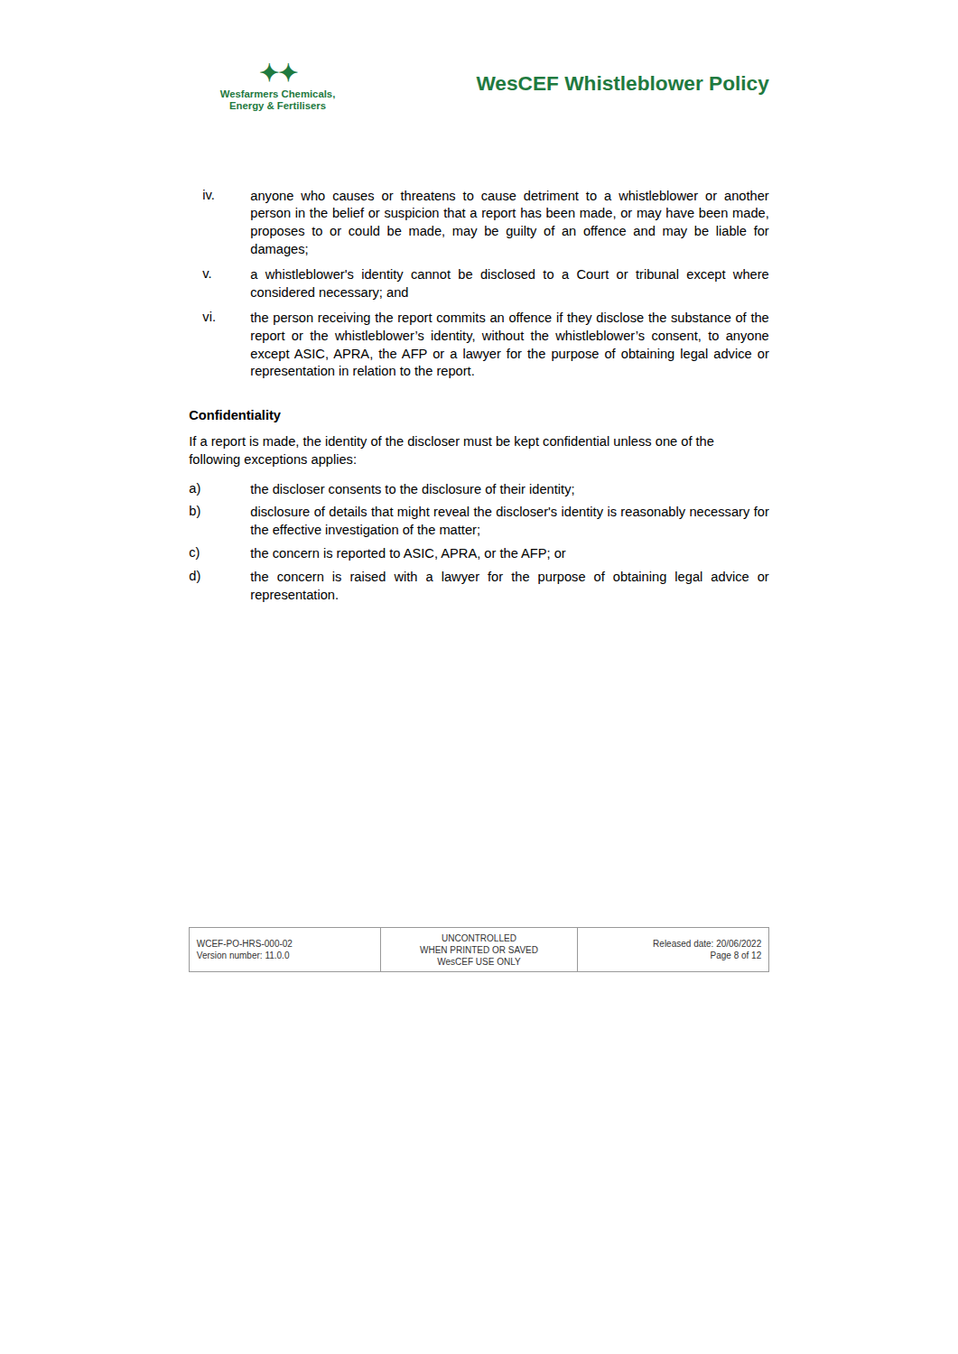✦✦
Wesfarmers Chemicals,
Energy & Fertilisers
WesCEF Whistleblower Policy
iv. anyone who causes or threatens to cause detriment to a whistleblower or another person in the belief or suspicion that a report has been made, or may have been made, proposes to or could be made, may be guilty of an offence and may be liable for damages;
v. a whistleblower's identity cannot be disclosed to a Court or tribunal except where considered necessary; and
vi. the person receiving the report commits an offence if they disclose the substance of the report or the whistleblower’s identity, without the whistleblower’s consent, to anyone except ASIC, APRA, the AFP or a lawyer for the purpose of obtaining legal advice or representation in relation to the report.
Confidentiality
If a report is made, the identity of the discloser must be kept confidential unless one of the following exceptions applies:
a) the discloser consents to the disclosure of their identity;
b) disclosure of details that might reveal the discloser's identity is reasonably necessary for the effective investigation of the matter;
c) the concern is reported to ASIC, APRA, or the AFP; or
d) the concern is raised with a lawyer for the purpose of obtaining legal advice or representation.
| WCEF-PO-HRS-000-02 Version number: 11.0.0 | UNCONTROLLED WHEN PRINTED OR SAVED WesCEF USE ONLY | Released date: 20/06/2022 Page 8 of 12 |